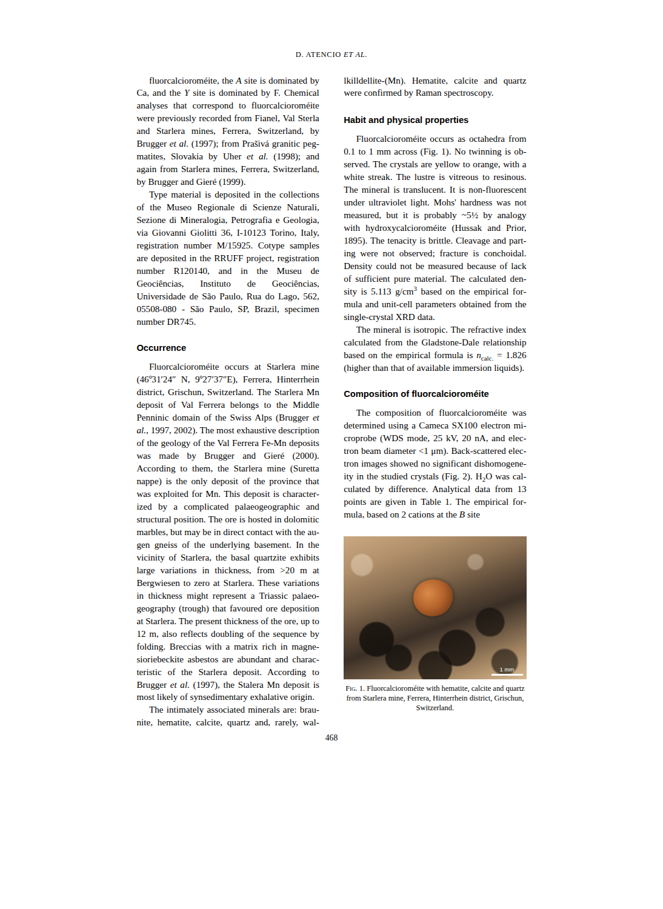D. ATENCIO ET AL.
fluorcalcioroméite, the A site is dominated by Ca, and the Y site is dominated by F. Chemical analyses that correspond to fluorcalcioroméite were previously recorded from Fianel, Val Sterla and Starlera mines, Ferrera, Switzerland, by Brugger et al. (1997); from Prašivá granitic pegmatites, Slovakia by Uher et al. (1998); and again from Starlera mines, Ferrera, Switzerland, by Brugger and Gieré (1999).
Type material is deposited in the collections of the Museo Regionale di Scienze Naturali, Sezione di Mineralogia, Petrografia e Geologia, via Giovanni Giolitti 36, I-10123 Torino, Italy, registration number M/15925. Cotype samples are deposited in the RRUFF project, registration number R120140, and in the Museu de Geociências, Instituto de Geociências, Universidade de São Paulo, Rua do Lago, 562, 05508-080 - São Paulo, SP, Brazil, specimen number DR745.
Occurrence
Fluorcalcioroméite occurs at Starlera mine (46º31′24″ N, 9º27′37″E), Ferrera, Hinterrhein district, Grischun, Switzerland. The Starlera Mn deposit of Val Ferrera belongs to the Middle Penninic domain of the Swiss Alps (Brugger et al., 1997, 2002). The most exhaustive description of the geology of the Val Ferrera Fe-Mn deposits was made by Brugger and Gieré (2000). According to them, the Starlera mine (Suretta nappe) is the only deposit of the province that was exploited for Mn. This deposit is characterized by a complicated palaeogeographic and structural position. The ore is hosted in dolomitic marbles, but may be in direct contact with the augen gneiss of the underlying basement. In the vicinity of Starlera, the basal quartzite exhibits large variations in thickness, from >20 m at Bergwiesen to zero at Starlera. These variations in thickness might represent a Triassic palaeogeography (trough) that favoured ore deposition at Starlera. The present thickness of the ore, up to 12 m, also reflects doubling of the sequence by folding. Breccias with a matrix rich in magnesioriebeckite asbestos are abundant and characteristic of the Starlera deposit. According to Brugger et al. (1997), the Stalera Mn deposit is most likely of synsedimentary exhalative origin.
The intimately associated minerals are: braunite, hematite, calcite, quartz and, rarely, wallkilldellite-(Mn). Hematite, calcite and quartz were confirmed by Raman spectroscopy.
Habit and physical properties
Fluorcalcioroméite occurs as octahedra from 0.1 to 1 mm across (Fig. 1). No twinning is observed. The crystals are yellow to orange, with a white streak. The lustre is vitreous to resinous. The mineral is translucent. It is non-fluorescent under ultraviolet light. Mohs' hardness was not measured, but it is probably ~5½ by analogy with hydroxycalcioroméite (Hussak and Prior, 1895). The tenacity is brittle. Cleavage and parting were not observed; fracture is conchoidal. Density could not be measured because of lack of sufficient pure material. The calculated density is 5.113 g/cm3 based on the empirical formula and unit-cell parameters obtained from the single-crystal XRD data.
The mineral is isotropic. The refractive index calculated from the Gladstone-Dale relationship based on the empirical formula is ncalc. = 1.826 (higher than that of available immersion liquids).
Composition of fluorcalcioroméite
The composition of fluorcalcioroméite was determined using a Cameca SX100 electron microprobe (WDS mode, 25 kV, 20 nA, and electron beam diameter <1 μm). Back-scattered electron images showed no significant dishomogeneity in the studied crystals (Fig. 2). H2O was calculated by difference. Analytical data from 13 points are given in Table 1. The empirical formula, based on 2 cations at the B site
1 mm
Fig. 1. Fluorcalcioroméite with hematite, calcite and quartz from Starlera mine, Ferrera, Hinterrhein district, Grischun, Switzerland.
468